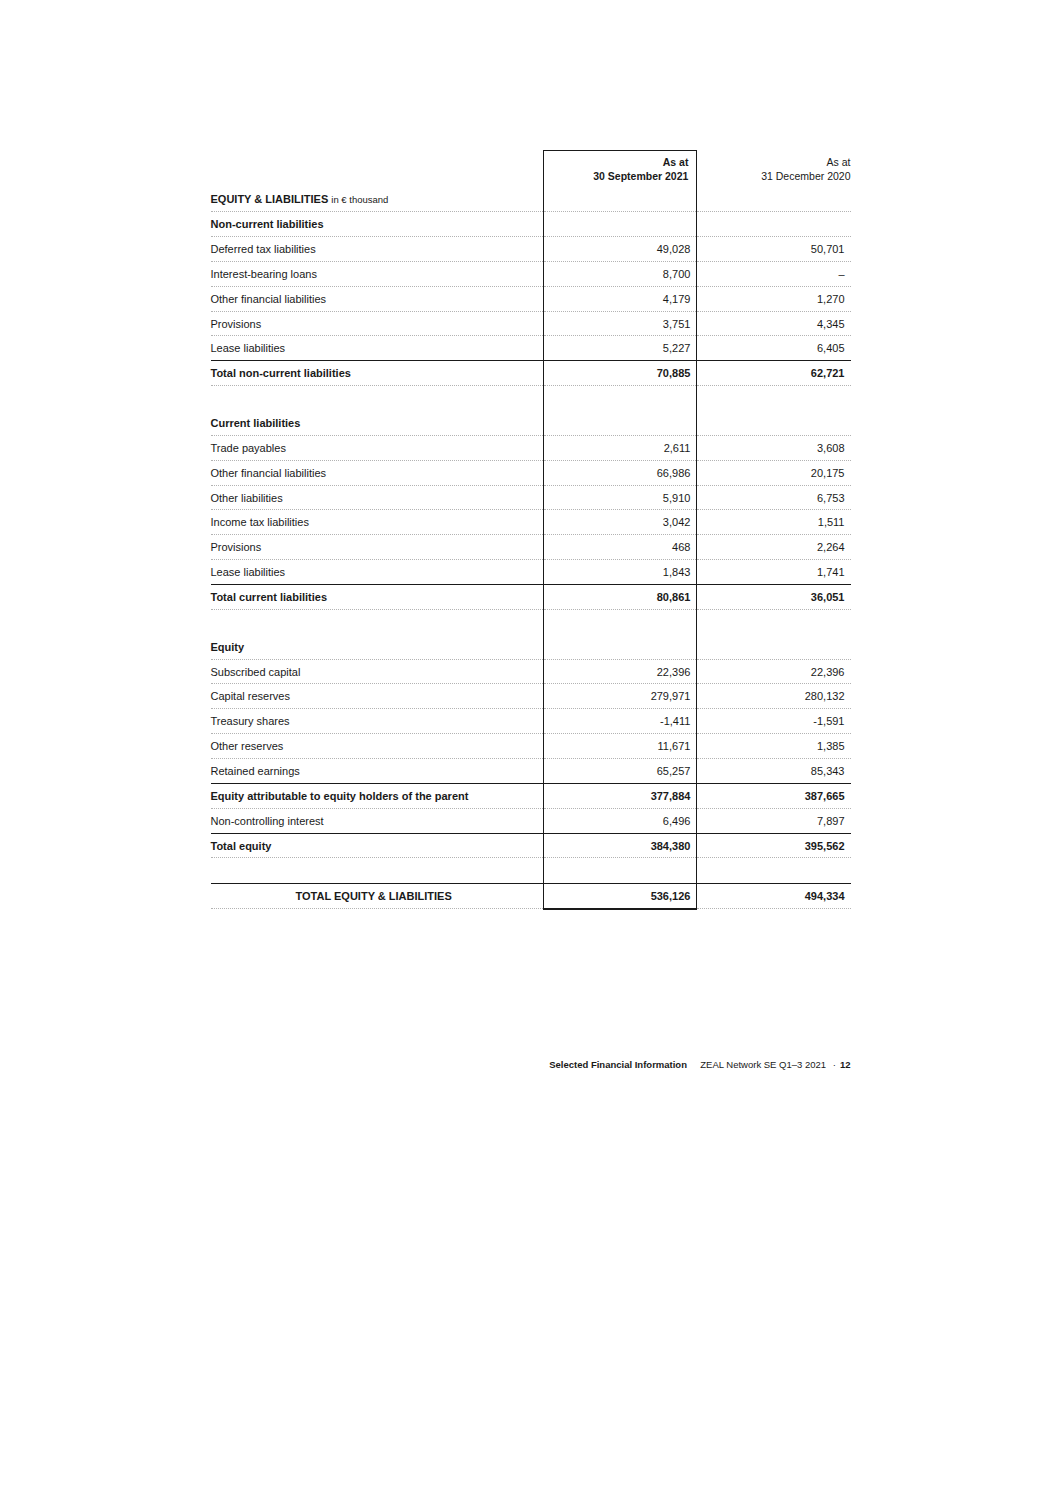| | As at 30 September 2021 | As at 31 December 2020 |
| --- | --- | --- |
| EQUITY & LIABILITIES in € thousand | | |
| Non-current liabilities | | |
| Deferred tax liabilities | 49,028 | 50,701 |
| Interest-bearing loans | 8,700 | – |
| Other financial liabilities | 4,179 | 1,270 |
| Provisions | 3,751 | 4,345 |
| Lease liabilities | 5,227 | 6,405 |
| Total non-current liabilities | 70,885 | 62,721 |
| Current liabilities | | |
| Trade payables | 2,611 | 3,608 |
| Other financial liabilities | 66,986 | 20,175 |
| Other liabilities | 5,910 | 6,753 |
| Income tax liabilities | 3,042 | 1,511 |
| Provisions | 468 | 2,264 |
| Lease liabilities | 1,843 | 1,741 |
| Total current liabilities | 80,861 | 36,051 |
| Equity | | |
| Subscribed capital | 22,396 | 22,396 |
| Capital reserves | 279,971 | 280,132 |
| Treasury shares | -1,411 | -1,591 |
| Other reserves | 11,671 | 1,385 |
| Retained earnings | 65,257 | 85,343 |
| Equity attributable to equity holders of the parent | 377,884 | 387,665 |
| Non-controlling interest | 6,496 | 7,897 |
| Total equity | 384,380 | 395,562 |
| TOTAL EQUITY & LIABILITIES | 536,126 | 494,334 |
Selected Financial Information ZEAL Network SE Q1–3 2021 ·12